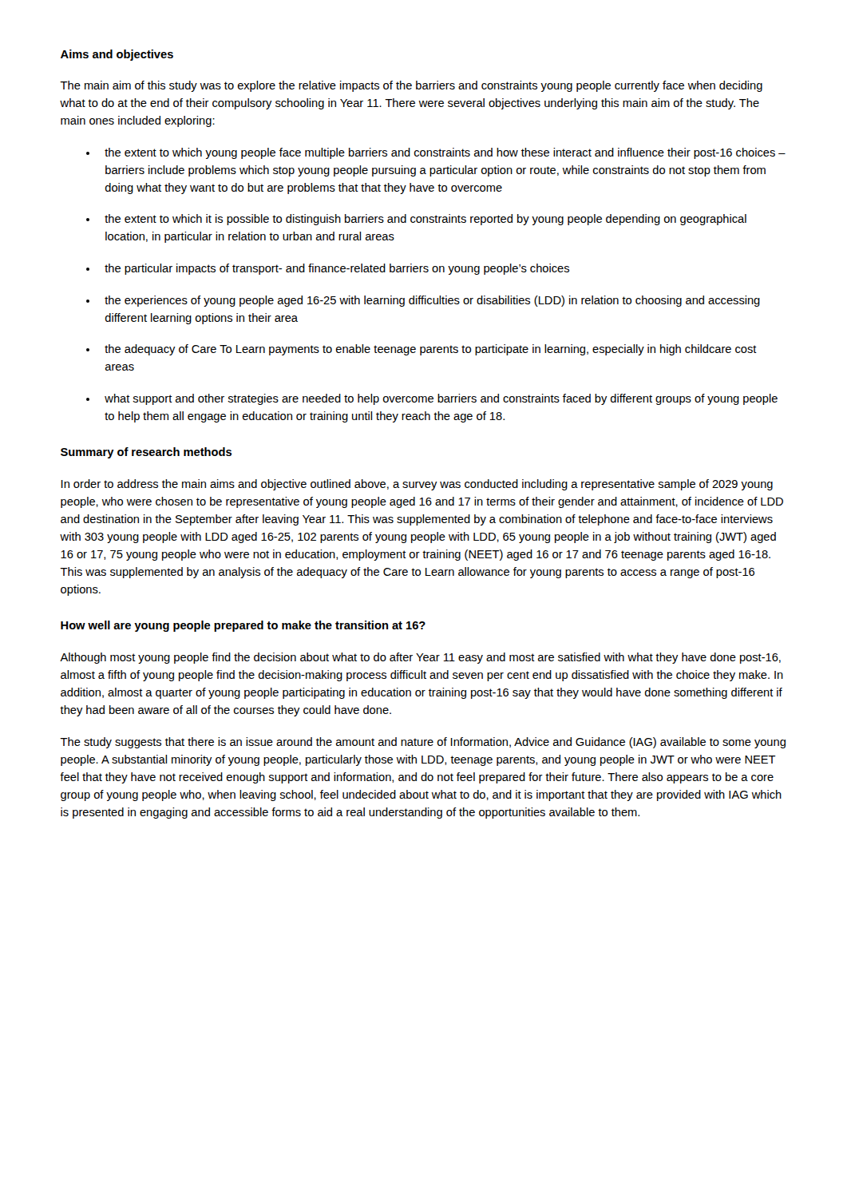Aims and objectives
The main aim of this study was to explore the relative impacts of the barriers and constraints young people currently face when deciding what to do at the end of their compulsory schooling in Year 11. There were several objectives underlying this main aim of the study. The main ones included exploring:
the extent to which young people face multiple barriers and constraints and how these interact and influence their post-16 choices – barriers include problems which stop young people pursuing a particular option or route, while constraints do not stop them from doing what they want to do but are problems that that they have to overcome
the extent to which it is possible to distinguish barriers and constraints reported by young people depending on geographical location, in particular in relation to urban and rural areas
the particular impacts of transport- and finance-related barriers on young people’s choices
the experiences of young people aged 16-25 with learning difficulties or disabilities (LDD) in relation to choosing and accessing different learning options in their area
the adequacy of Care To Learn payments to enable teenage parents to participate in learning, especially in high childcare cost areas
what support and other strategies are needed to help overcome barriers and constraints faced by different groups of young people to help them all engage in education or training until they reach the age of 18.
Summary of research methods
In order to address the main aims and objective outlined above, a survey was conducted including a representative sample of 2029 young people, who were chosen to be representative of young people aged 16 and 17 in terms of their gender and attainment, of incidence of LDD and destination in the September after leaving Year 11. This was supplemented by a combination of telephone and face-to-face interviews with 303 young people with LDD aged 16-25, 102 parents of young people with LDD, 65 young people in a job without training (JWT) aged 16 or 17, 75 young people who were not in education, employment or training (NEET) aged 16 or 17 and 76 teenage parents aged 16-18. This was supplemented by an analysis of the adequacy of the Care to Learn allowance for young parents to access a range of post-16 options.
How well are young people prepared to make the transition at 16?
Although most young people find the decision about what to do after Year 11 easy and most are satisfied with what they have done post-16, almost a fifth of young people find the decision-making process difficult and seven per cent end up dissatisfied with the choice they make. In addition, almost a quarter of young people participating in education or training post-16 say that they would have done something different if they had been aware of all of the courses they could have done.
The study suggests that there is an issue around the amount and nature of Information, Advice and Guidance (IAG) available to some young people. A substantial minority of young people, particularly those with LDD, teenage parents, and young people in JWT or who were NEET feel that they have not received enough support and information, and do not feel prepared for their future. There also appears to be a core group of young people who, when leaving school, feel undecided about what to do, and it is important that they are provided with IAG which is presented in engaging and accessible forms to aid a real understanding of the opportunities available to them.